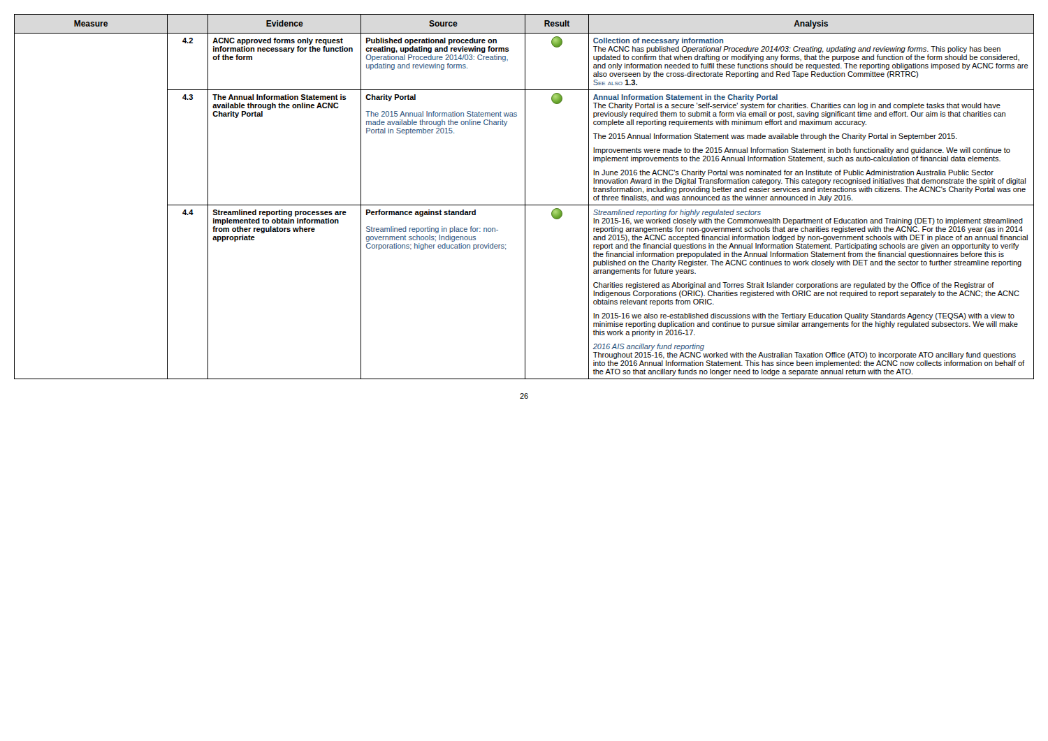| Measure | | Evidence | Source | Result | Analysis |
| --- | --- | --- | --- | --- | --- |
| | 4.2 | ACNC approved forms only request information necessary for the function of the form | Published operational procedure on creating, updating and reviewing forms Operational Procedure 2014/03: Creating, updating and reviewing forms. | | Collection of necessary information The ACNC has published Operational Procedure 2014/03: Creating, updating and reviewing forms . This policy has been updated to confirm that when drafting or modifying any forms, that the purpose and function of the form should be considered, and only information needed to fulfil these functions should be requested. The reporting obligations imposed by ACNC forms are also overseen by the cross-directorate Reporting and Red Tape Reduction Committee (RRTRC) See also 1.3. |
| 4.3 | The Annual Information Statement is available through the online ACNC Charity Portal | Charity Portal The 2015 Annual Information Statement was made available through the online Charity Portal in September 2015. | | Annual Information Statement in the Charity Portal The Charity Portal is a secure 'self-service' system for charities. Charities can log in and complete tasks that would have previously required them to submit a form via email or post, saving significant time and effort. Our aim is that charities can complete all reporting requirements with minimum effort and maximum accuracy. The 2015 Annual Information Statement was made available through the Charity Portal in September 2015. Improvements were made to the 2015 Annual Information Statement in both functionality and guidance. We will continue to implement improvements to the 2016 Annual Information Statement, such as auto-calculation of financial data elements. In June 2016 the ACNC's Charity Portal was nominated for an Institute of Public Administration Australia Public Sector Innovation Award in the Digital Transformation category. This category recognised initiatives that demonstrate the spirit of digital transformation, including providing better and easier services and interactions with citizens. The ACNC's Charity Portal was one of three finalists, and was announced as the winner announced in July 2016. |
| 4.4 | Streamlined reporting processes are implemented to obtain information from other regulators where appropriate | Performance against standard Streamlined reporting in place for: non-government schools; Indigenous Corporations; higher education providers; | | Streamlined reporting for highly regulated sectors In 2015-16, we worked closely with the Commonwealth Department of Education and Training (DET) to implement streamlined reporting arrangements for non-government schools that are charities registered with the ACNC. For the 2016 year (as in 2014 and 2015), the ACNC accepted financial information lodged by non-government schools with DET in place of an annual financial report and the financial questions in the Annual Information Statement. Participating schools are given an opportunity to verify the financial information prepopulated in the Annual Information Statement from the financial questionnaires before this is published on the Charity Register. The ACNC continues to work closely with DET and the sector to further streamline reporting arrangements for future years. Charities registered as Aboriginal and Torres Strait Islander corporations are regulated by the Office of the Registrar of Indigenous Corporations (ORIC). Charities registered with ORIC are not required to report separately to the ACNC; the ACNC obtains relevant reports from ORIC. In 2015-16 we also re-established discussions with the Tertiary Education Quality Standards Agency (TEQSA) with a view to minimise reporting duplication and continue to pursue similar arrangements for the highly regulated subsectors. We will make this work a priority in 2016-17. 2016 AIS ancillary fund reporting Throughout 2015-16, the ACNC worked with the Australian Taxation Office (ATO) to incorporate ATO ancillary fund questions into the 2016 Annual Information Statement. This has since been implemented: the ACNC now collects information on behalf of the ATO so that ancillary funds no longer need to lodge a separate annual return with the ATO. |
26